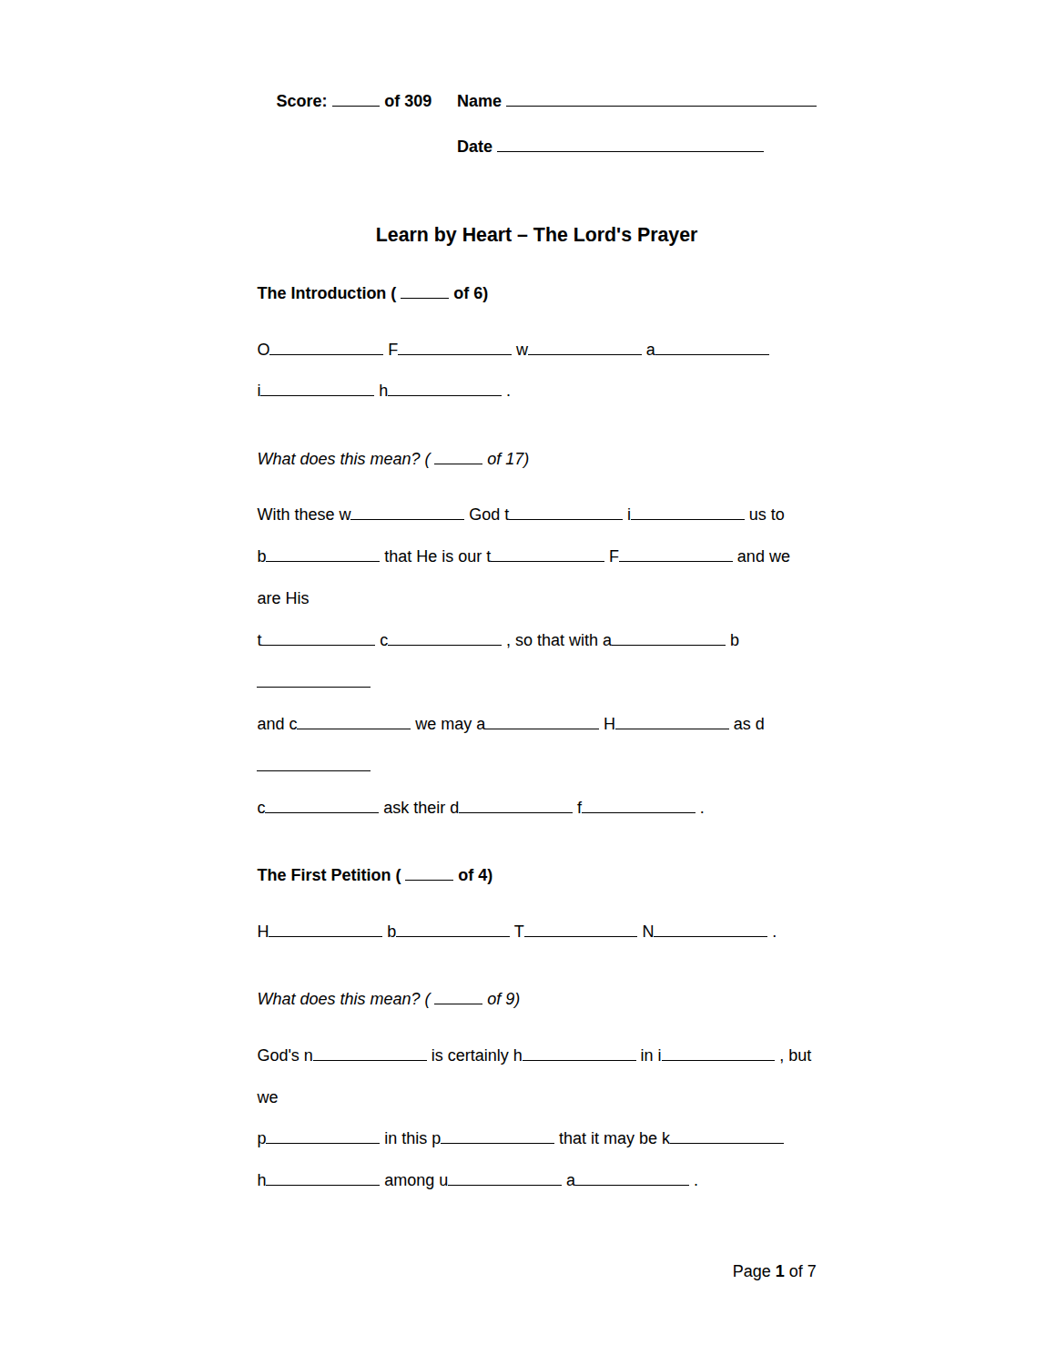Score: of 309
Name
Date
Learn by Heart – The Lord's Prayer
The Introduction ( of 6)
O F w a
i h .
What does this mean? ( of 17)
With these w God t i us to
b that He is our t F and we are His
t c , so that with a b
and c we may a H as d
c ask their d f .
The First Petition ( of 4)
H b T N .
What does this mean? ( of 9)
God's n is certainly h in i , but we
p in this p that it may be k
h among u a .
Page 1 of 7